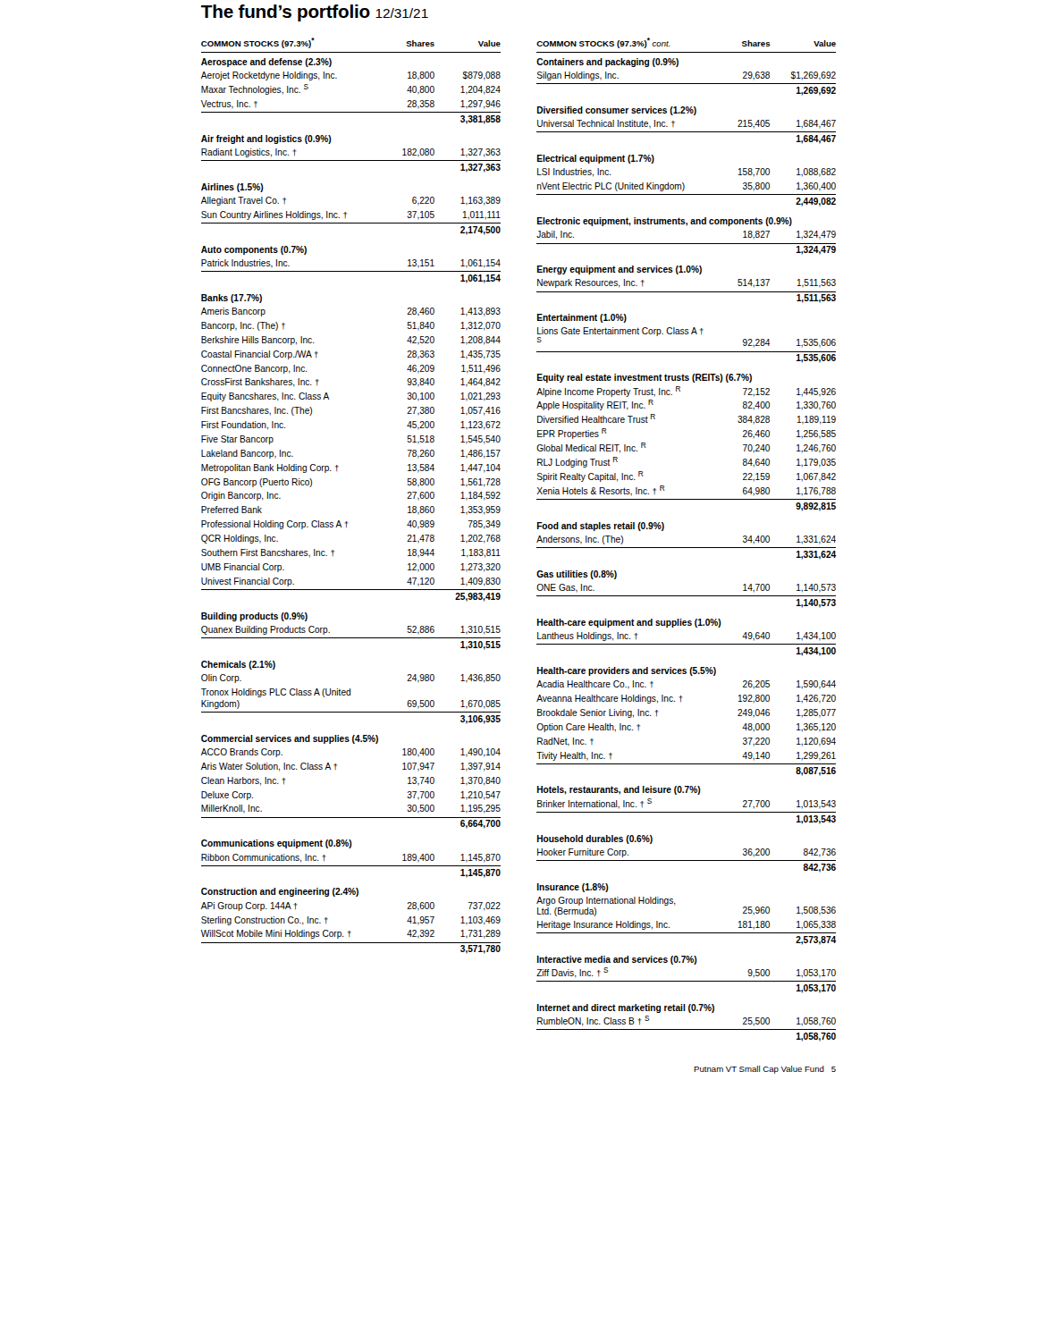The fund’s portfolio 12/31/21
| COMMON STOCKS (97.3%) * | Shares | Value |
| --- | --- | --- |
| Aerospace and defense (2.3%) |
| Aerojet Rocketdyne Holdings, Inc. | 18,800 | $879,088 |
| Maxar Technologies, Inc. S | 40,800 | 1,204,824 |
| Vectrus, Inc. † | 28,358 | 1,297,946 |
| | | 3,381,858 |
| Air freight and logistics (0.9%) |
| Radiant Logistics, Inc. † | 182,080 | 1,327,363 |
| | | 1,327,363 |
| Airlines (1.5%) |
| Allegiant Travel Co. † | 6,220 | 1,163,389 |
| Sun Country Airlines Holdings, Inc. † | 37,105 | 1,011,111 |
| | | 2,174,500 |
| Auto components (0.7%) |
| Patrick Industries, Inc. | 13,151 | 1,061,154 |
| | | 1,061,154 |
| Banks (17.7%) |
| Ameris Bancorp | 28,460 | 1,413,893 |
| Bancorp, Inc. (The) † | 51,840 | 1,312,070 |
| Berkshire Hills Bancorp, Inc. | 42,520 | 1,208,844 |
| Coastal Financial Corp./WA † | 28,363 | 1,435,735 |
| ConnectOne Bancorp, Inc. | 46,209 | 1,511,496 |
| CrossFirst Bankshares, Inc. † | 93,840 | 1,464,842 |
| Equity Bancshares, Inc. Class A | 30,100 | 1,021,293 |
| First Bancshares, Inc. (The) | 27,380 | 1,057,416 |
| First Foundation, Inc. | 45,200 | 1,123,672 |
| Five Star Bancorp | 51,518 | 1,545,540 |
| Lakeland Bancorp, Inc. | 78,260 | 1,486,157 |
| Metropolitan Bank Holding Corp. † | 13,584 | 1,447,104 |
| OFG Bancorp (Puerto Rico) | 58,800 | 1,561,728 |
| Origin Bancorp, Inc. | 27,600 | 1,184,592 |
| Preferred Bank | 18,860 | 1,353,959 |
| Professional Holding Corp. Class A † | 40,989 | 785,349 |
| QCR Holdings, Inc. | 21,478 | 1,202,768 |
| Southern First Bancshares, Inc. † | 18,944 | 1,183,811 |
| UMB Financial Corp. | 12,000 | 1,273,320 |
| Univest Financial Corp. | 47,120 | 1,409,830 |
| | | 25,983,419 |
| Building products (0.9%) |
| Quanex Building Products Corp. | 52,886 | 1,310,515 |
| | | 1,310,515 |
| Chemicals (2.1%) |
| Olin Corp. | 24,980 | 1,436,850 |
| Tronox Holdings PLC Class A (United Kingdom) | 69,500 | 1,670,085 |
| | | 3,106,935 |
| Commercial services and supplies (4.5%) |
| ACCO Brands Corp. | 180,400 | 1,490,104 |
| Aris Water Solution, Inc. Class A † | 107,947 | 1,397,914 |
| Clean Harbors, Inc. † | 13,740 | 1,370,840 |
| Deluxe Corp. | 37,700 | 1,210,547 |
| MillerKnoll, Inc. | 30,500 | 1,195,295 |
| | | 6,664,700 |
| Communications equipment (0.8%) |
| Ribbon Communications, Inc. † | 189,400 | 1,145,870 |
| | | 1,145,870 |
| Construction and engineering (2.4%) |
| APi Group Corp. 144A † | 28,600 | 737,022 |
| Sterling Construction Co., Inc. † | 41,957 | 1,103,469 |
| WillScot Mobile Mini Holdings Corp. † | 42,392 | 1,731,289 |
| | | 3,571,780 |
| COMMON STOCKS (97.3%) * cont. | Shares | Value |
| --- | --- | --- |
| Containers and packaging (0.9%) |
| Silgan Holdings, Inc. | 29,638 | $1,269,692 |
| | | 1,269,692 |
| Diversified consumer services (1.2%) |
| Universal Technical Institute, Inc. † | 215,405 | 1,684,467 |
| | | 1,684,467 |
| Electrical equipment (1.7%) |
| LSI Industries, Inc. | 158,700 | 1,088,682 |
| nVent Electric PLC (United Kingdom) | 35,800 | 1,360,400 |
| | | 2,449,082 |
| Electronic equipment, instruments, and components (0.9%) |
| Jabil, Inc. | 18,827 | 1,324,479 |
| | | 1,324,479 |
| Energy equipment and services (1.0%) |
| Newpark Resources, Inc. † | 514,137 | 1,511,563 |
| | | 1,511,563 |
| Entertainment (1.0%) |
| Lions Gate Entertainment Corp. Class A † S | 92,284 | 1,535,606 |
| | | 1,535,606 |
| Equity real estate investment trusts (REITs) (6.7%) |
| Alpine Income Property Trust, Inc. R | 72,152 | 1,445,926 |
| Apple Hospitality REIT, Inc. R | 82,400 | 1,330,760 |
| Diversified Healthcare Trust R | 384,828 | 1,189,119 |
| EPR Properties R | 26,460 | 1,256,585 |
| Global Medical REIT, Inc. R | 70,240 | 1,246,760 |
| RLJ Lodging Trust R | 84,640 | 1,179,035 |
| Spirit Realty Capital, Inc. R | 22,159 | 1,067,842 |
| Xenia Hotels & Resorts, Inc. † R | 64,980 | 1,176,788 |
| | | 9,892,815 |
| Food and staples retail (0.9%) |
| Andersons, Inc. (The) | 34,400 | 1,331,624 |
| | | 1,331,624 |
| Gas utilities (0.8%) |
| ONE Gas, Inc. | 14,700 | 1,140,573 |
| | | 1,140,573 |
| Health-care equipment and supplies (1.0%) |
| Lantheus Holdings, Inc. † | 49,640 | 1,434,100 |
| | | 1,434,100 |
| Health-care providers and services (5.5%) |
| Acadia Healthcare Co., Inc. † | 26,205 | 1,590,644 |
| Aveanna Healthcare Holdings, Inc. † | 192,800 | 1,426,720 |
| Brookdale Senior Living, Inc. † | 249,046 | 1,285,077 |
| Option Care Health, Inc. † | 48,000 | 1,365,120 |
| RadNet, Inc. † | 37,220 | 1,120,694 |
| Tivity Health, Inc. † | 49,140 | 1,299,261 |
| | | 8,087,516 |
| Hotels, restaurants, and leisure (0.7%) |
| Brinker International, Inc. † S | 27,700 | 1,013,543 |
| | | 1,013,543 |
| Household durables (0.6%) |
| Hooker Furniture Corp. | 36,200 | 842,736 |
| | | 842,736 |
| Insurance (1.8%) |
| Argo Group International Holdings, Ltd. (Bermuda) | 25,960 | 1,508,536 |
| Heritage Insurance Holdings, Inc. | 181,180 | 1,065,338 |
| | | 2,573,874 |
| Interactive media and services (0.7%) |
| Ziff Davis, Inc. † S | 9,500 | 1,053,170 |
| | | 1,053,170 |
| Internet and direct marketing retail (0.7%) |
| RumbleON, Inc. Class B † S | 25,500 | 1,058,760 |
| | | 1,058,760 |
Putnam VT Small Cap Value Fund5